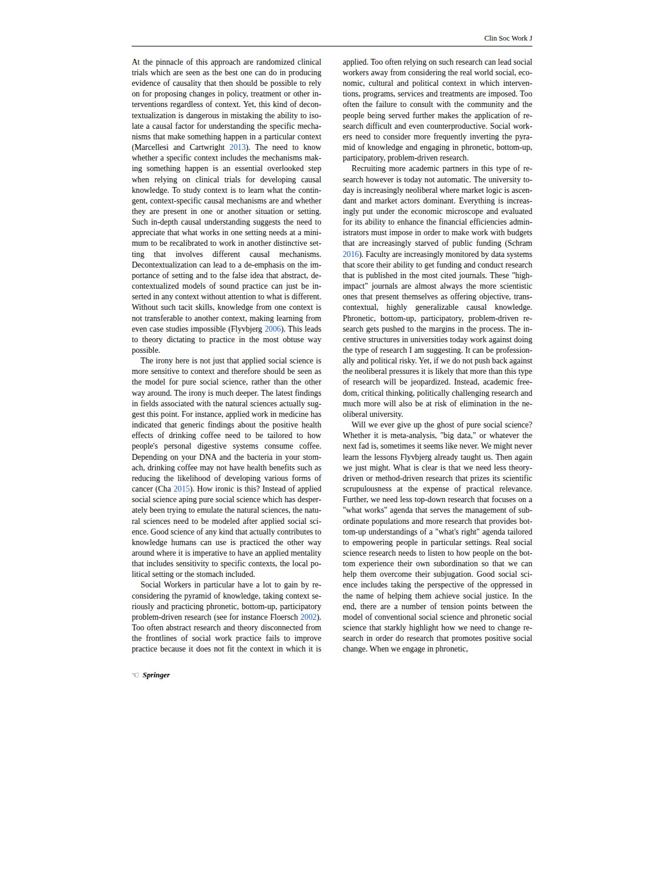Clin Soc Work J
At the pinnacle of this approach are randomized clinical trials which are seen as the best one can do in producing evidence of causality that then should be possible to rely on for proposing changes in policy, treatment or other interventions regardless of context. Yet, this kind of decontextualization is dangerous in mistaking the ability to isolate a causal factor for understanding the specific mechanisms that make something happen in a particular context (Marcellesi and Cartwright 2013). The need to know whether a specific context includes the mechanisms making something happen is an essential overlooked step when relying on clinical trials for developing causal knowledge. To study context is to learn what the contingent, context-specific causal mechanisms are and whether they are present in one or another situation or setting. Such in-depth causal understanding suggests the need to appreciate that what works in one setting needs at a minimum to be recalibrated to work in another distinctive setting that involves different causal mechanisms. Decontextualization can lead to a de-emphasis on the importance of setting and to the false idea that abstract, decontextualized models of sound practice can just be inserted in any context without attention to what is different. Without such tacit skills, knowledge from one context is not transferable to another context, making learning from even case studies impossible (Flyvbjerg 2006). This leads to theory dictating to practice in the most obtuse way possible.
The irony here is not just that applied social science is more sensitive to context and therefore should be seen as the model for pure social science, rather than the other way around. The irony is much deeper. The latest findings in fields associated with the natural sciences actually suggest this point. For instance, applied work in medicine has indicated that generic findings about the positive health effects of drinking coffee need to be tailored to how people's personal digestive systems consume coffee. Depending on your DNA and the bacteria in your stomach, drinking coffee may not have health benefits such as reducing the likelihood of developing various forms of cancer (Cha 2015). How ironic is this? Instead of applied social science aping pure social science which has desperately been trying to emulate the natural sciences, the natural sciences need to be modeled after applied social science. Good science of any kind that actually contributes to knowledge humans can use is practiced the other way around where it is imperative to have an applied mentality that includes sensitivity to specific contexts, the local political setting or the stomach included.
Social Workers in particular have a lot to gain by reconsidering the pyramid of knowledge, taking context seriously and practicing phronetic, bottom-up, participatory problem-driven research (see for instance Floersch 2002). Too often abstract research and theory disconnected from the frontlines of social work practice fails to improve practice because it does not fit the context in which it is applied. Too often relying on such research can lead social workers away from considering the real world social, economic, cultural and political context in which interventions, programs, services and treatments are imposed. Too often the failure to consult with the community and the people being served further makes the application of research difficult and even counterproductive. Social workers need to consider more frequently inverting the pyramid of knowledge and engaging in phronetic, bottom-up, participatory, problem-driven research.
Recruiting more academic partners in this type of research however is today not automatic. The university today is increasingly neoliberal where market logic is ascendant and market actors dominant. Everything is increasingly put under the economic microscope and evaluated for its ability to enhance the financial efficiencies administrators must impose in order to make work with budgets that are increasingly starved of public funding (Schram 2016). Faculty are increasingly monitored by data systems that score their ability to get funding and conduct research that is published in the most cited journals. These "high-impact" journals are almost always the more scientistic ones that present themselves as offering objective, trans-contextual, highly generalizable causal knowledge. Phronetic, bottom-up, participatory, problem-driven research gets pushed to the margins in the process. The incentive structures in universities today work against doing the type of research I am suggesting. It can be professionally and political risky. Yet, if we do not push back against the neoliberal pressures it is likely that more than this type of research will be jeopardized. Instead, academic freedom, critical thinking, politically challenging research and much more will also be at risk of elimination in the neoliberal university.
Will we ever give up the ghost of pure social science? Whether it is meta-analysis, "big data," or whatever the next fad is, sometimes it seems like never. We might never learn the lessons Flyvbjerg already taught us. Then again we just might. What is clear is that we need less theory-driven or method-driven research that prizes its scientific scrupulousness at the expense of practical relevance. Further, we need less top-down research that focuses on a "what works" agenda that serves the management of subordinate populations and more research that provides bottom-up understandings of a "what's right" agenda tailored to empowering people in particular settings. Real social science research needs to listen to how people on the bottom experience their own subordination so that we can help them overcome their subjugation. Good social science includes taking the perspective of the oppressed in the name of helping them achieve social justice. In the end, there are a number of tension points between the model of conventional social science and phronetic social science that starkly highlight how we need to change research in order do research that promotes positive social change. When we engage in phronetic,
☞ Springer